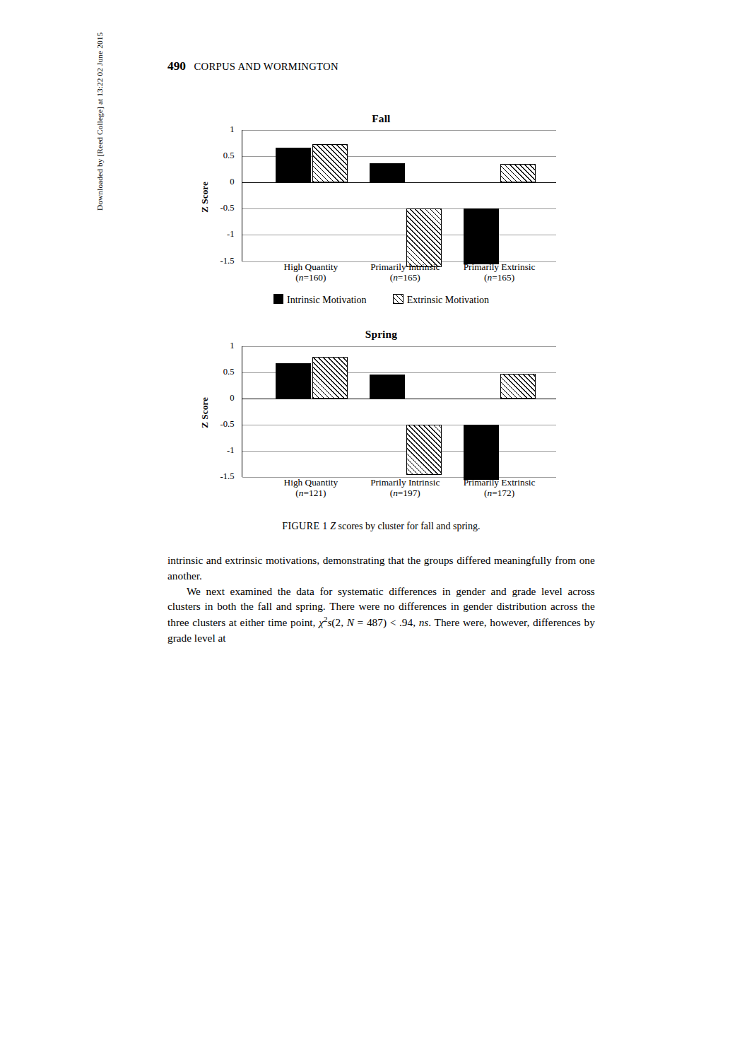Downloaded by [Reed College] at 13:22 02 June 2015
490 CORPUS AND WORMINGTON
Fall
Z Score
1 0.5 0 -0.5 -1 -1.5
High Quantity
(n=160)
Primarily Intrinsic
(n=165)
Primarily Extrinsic
(n=165)
Intrinsic Motivation Extrinsic Motivation
Spring
Z Score
1 0.5 0 -0.5 -1 -1.5
High Quantity
(n=121)
Primarily Intrinsic
(n=197)
Primarily Extrinsic
(n=172)
FIGURE 1 Z scores by cluster for fall and spring.
intrinsic and extrinsic motivations, demonstrating that the groups differed meaningfully from one another.
We next examined the data for systematic differences in gender and grade level across clusters in both the fall and spring. There were no differences in gender distribution across the three clusters at either time point, χ2s(2, N = 487) < .94, ns. There were, however, differences by grade level at